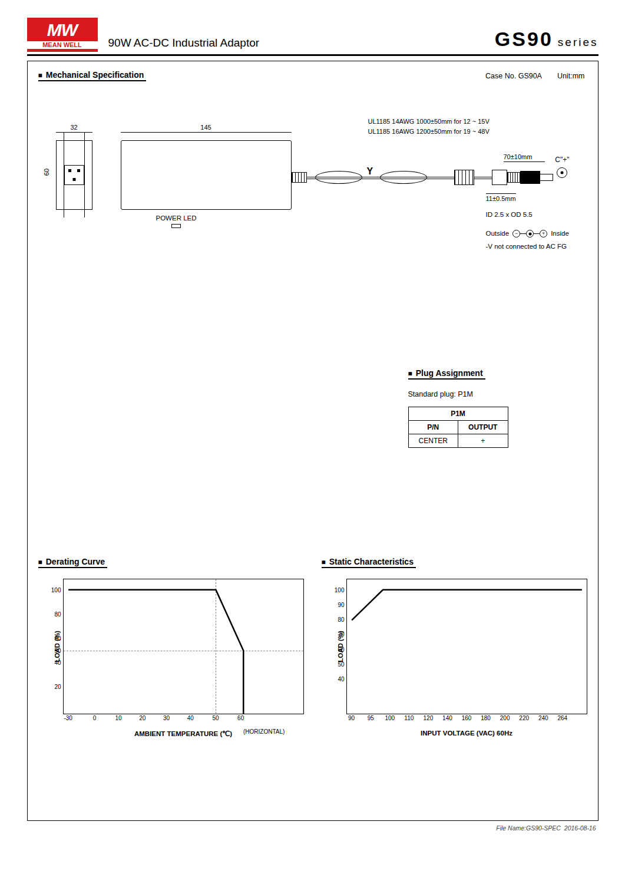MW
MEAN WELL
90W AC-DC Industrial Adaptor
GS90 series
Mechanical Specification
Case No. GS90AUnit:mm
UL1185 14AWG 1000±50mm for 12 ~ 15V
UL1185 16AWG 1200±50mm for 19 ~ 48V
32
60
145
POWER LED
Y
70±10mm
11±0.5mm
C"+"
ID 2.5 x OD 5.5
Outside − + Inside
-V not connected to AC FG
Plug Assignment
Standard plug: P1M
| P1M |
| --- |
| P/N | OUTPUT |
| CENTER | + |
Derating Curve
LOAD (%)
100 80 60 50 40 20
-30 0 10 20 30 40 50 60 (HORIZONTAL)
AMBIENT TEMPERATURE (℃)
Static Characteristics
LOAD (%)
100 90 80 70 60 50 40
90 95 100 110 120 140 160 180 200 220 240 264
INPUT VOLTAGE (VAC) 60Hz
File Name:GS90-SPEC 2016-08-16